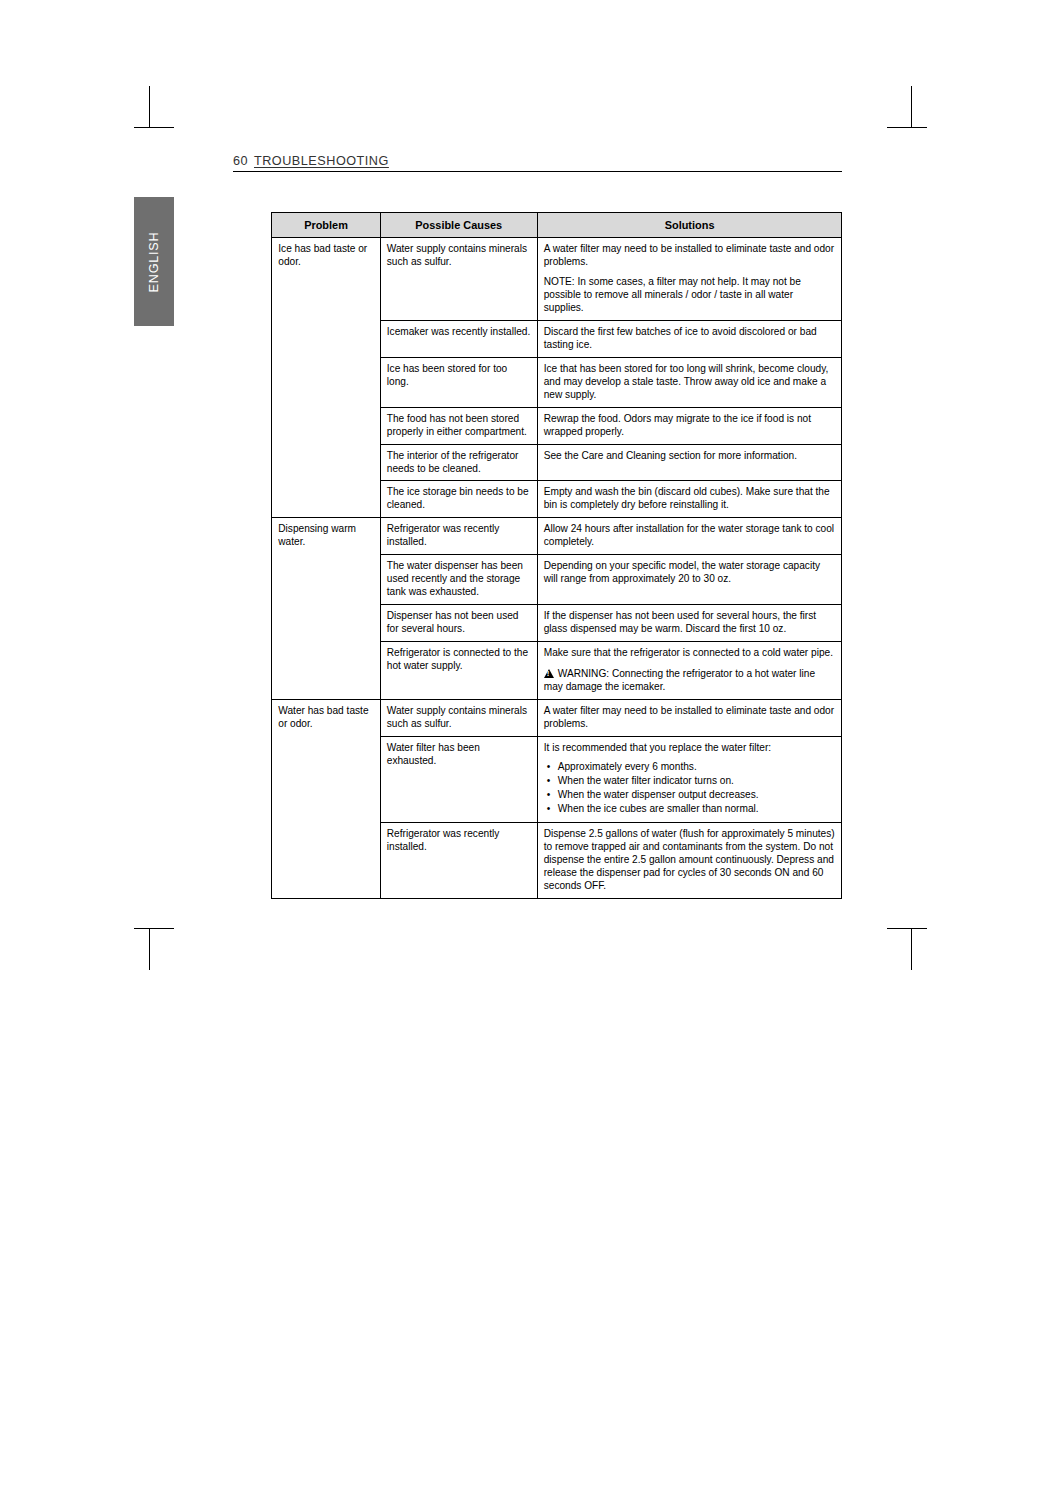ENGLISH
60 TROUBLESHOOTING
| Problem | Possible Causes | Solutions |
| --- | --- | --- |
| Ice has bad taste or odor. | Water supply contains minerals such as sulfur. | A water filter may need to be installed to eliminate taste and odor problems. NOTE: In some cases, a filter may not help. It may not be possible to remove all minerals / odor / taste in all water supplies. |
| Icemaker was recently installed. | Discard the first few batches of ice to avoid discolored or bad tasting ice. |
| Ice has been stored for too long. | Ice that has been stored for too long will shrink, become cloudy, and may develop a stale taste. Throw away old ice and make a new supply. |
| The food has not been stored properly in either compartment. | Rewrap the food. Odors may migrate to the ice if food is not wrapped properly. |
| The interior of the refrigerator needs to be cleaned. | See the Care and Cleaning section for more information. |
| The ice storage bin needs to be cleaned. | Empty and wash the bin (discard old cubes). Make sure that the bin is completely dry before reinstalling it. |
| Dispensing warm water. | Refrigerator was recently installed. | Allow 24 hours after installation for the water storage tank to cool completely. |
| The water dispenser has been used recently and the storage tank was exhausted. | Depending on your specific model, the water storage capacity will range from approximately 20 to 30 oz. |
| Dispenser has not been used for several hours. | If the dispenser has not been used for several hours, the first glass dispensed may be warm. Discard the first 10 oz. |
| Refrigerator is connected to the hot water supply. | Make sure that the refrigerator is connected to a cold water pipe. WARNING: Connecting the refrigerator to a hot water line may damage the icemaker. |
| Water has bad taste or odor. | Water supply contains minerals such as sulfur. | A water filter may need to be installed to eliminate taste and odor problems. |
| Water filter has been exhausted. | It is recommended that you replace the water filter: Approximately every 6 months. When the water filter indicator turns on. When the water dispenser output decreases. When the ice cubes are smaller than normal. |
| Refrigerator was recently installed. | Dispense 2.5 gallons of water (flush for approximately 5 minutes) to remove trapped air and contaminants from the system. Do not dispense the entire 2.5 gallon amount continuously. Depress and release the dispenser pad for cycles of 30 seconds ON and 60 seconds OFF. |